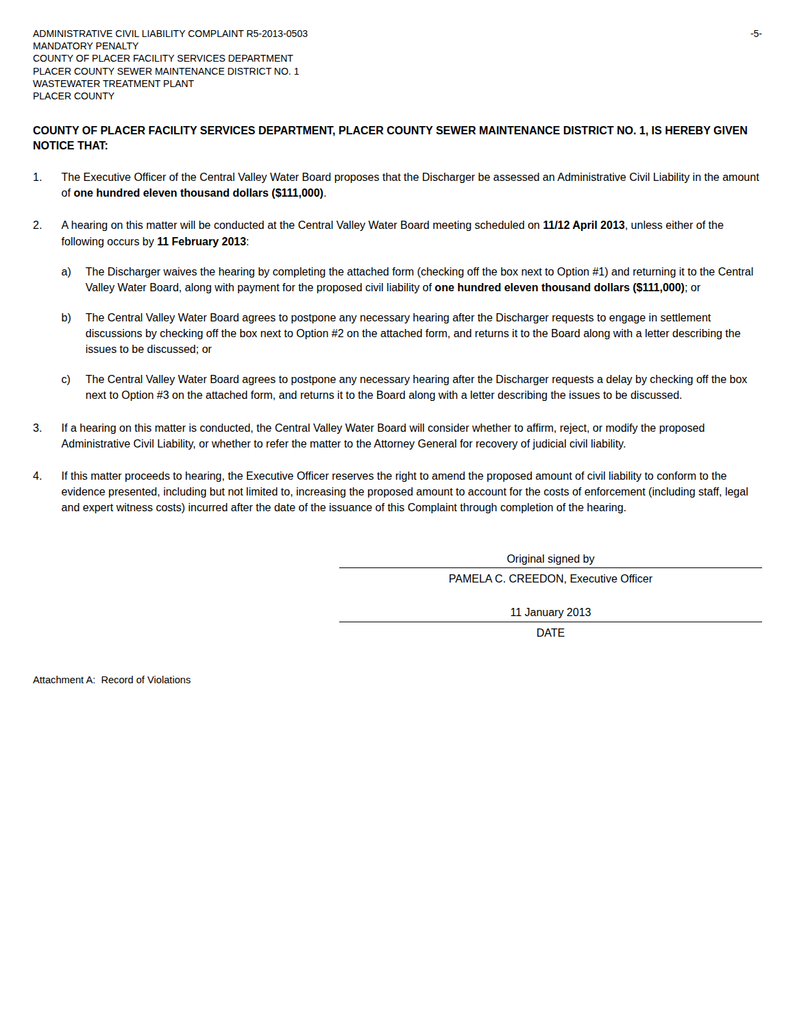Administrative Civil Liability Complaint R5-2013-0503
Mandatory Penalty
County of Placer Facility Services Department
Placer County Sewer Maintenance District No. 1
Wastewater Treatment Plant
Placer County
-5-
COUNTY OF PLACER FACILITY SERVICES DEPARTMENT, PLACER COUNTY SEWER MAINTENANCE DISTRICT NO. 1, IS HEREBY GIVEN NOTICE THAT:
The Executive Officer of the Central Valley Water Board proposes that the Discharger be assessed an Administrative Civil Liability in the amount of one hundred eleven thousand dollars ($111,000).
A hearing on this matter will be conducted at the Central Valley Water Board meeting scheduled on 11/12 April 2013, unless either of the following occurs by 11 February 2013:
The Discharger waives the hearing by completing the attached form (checking off the box next to Option #1) and returning it to the Central Valley Water Board, along with payment for the proposed civil liability of one hundred eleven thousand dollars ($111,000); or
The Central Valley Water Board agrees to postpone any necessary hearing after the Discharger requests to engage in settlement discussions by checking off the box next to Option #2 on the attached form, and returns it to the Board along with a letter describing the issues to be discussed; or
The Central Valley Water Board agrees to postpone any necessary hearing after the Discharger requests a delay by checking off the box next to Option #3 on the attached form, and returns it to the Board along with a letter describing the issues to be discussed.
If a hearing on this matter is conducted, the Central Valley Water Board will consider whether to affirm, reject, or modify the proposed Administrative Civil Liability, or whether to refer the matter to the Attorney General for recovery of judicial civil liability.
If this matter proceeds to hearing, the Executive Officer reserves the right to amend the proposed amount of civil liability to conform to the evidence presented, including but not limited to, increasing the proposed amount to account for the costs of enforcement (including staff, legal and expert witness costs) incurred after the date of the issuance of this Complaint through completion of the hearing.
Original signed by
PAMELA C. CREEDON, Executive Officer
11 January 2013
DATE
Attachment A: Record of Violations